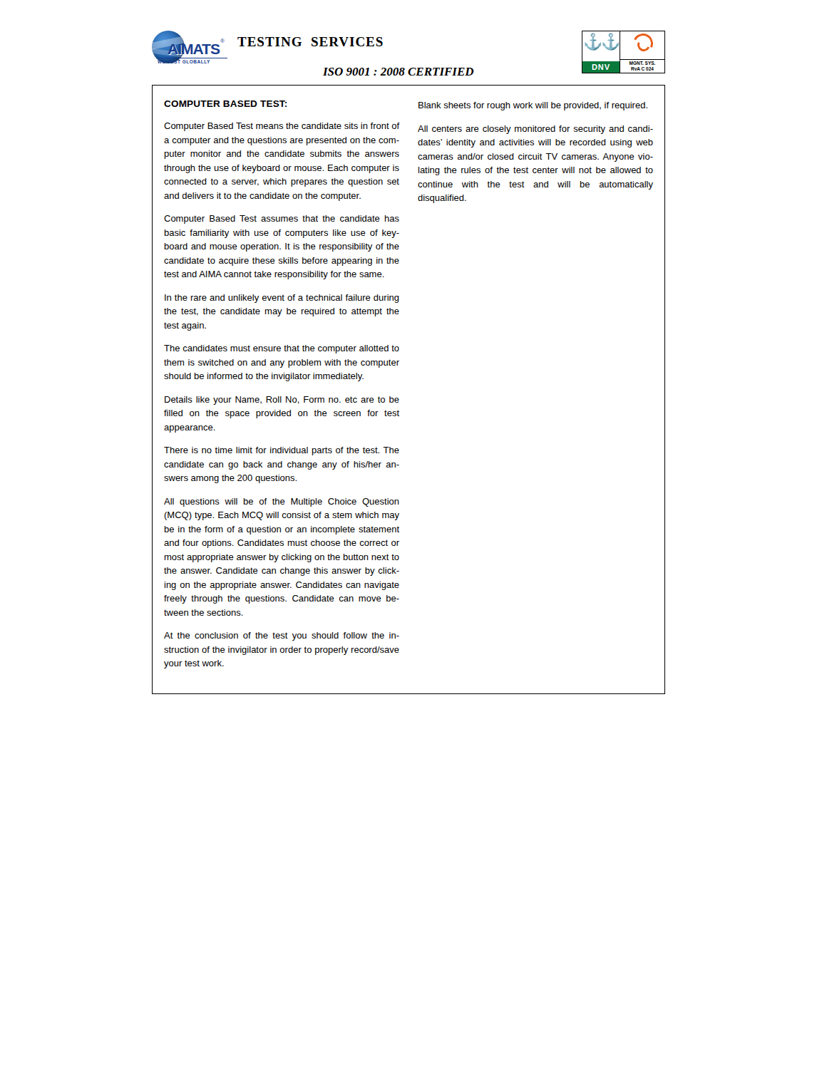AIMATS
®
WE TEST GLOBALLY
TESTING SERVICES
ISO 9001 : 2008 CERTIFIED
⚓⚓
DNV
MGNT. SYS.
RvA C 024
COMPUTER BASED TEST:
Computer Based Test means the candidate sits in front of a computer and the questions are presented on the computer monitor and the candidate submits the answers through the use of keyboard or mouse. Each computer is connected to a server, which prepares the question set and delivers it to the candidate on the computer.
Computer Based Test assumes that the candidate has basic familiarity with use of computers like use of keyboard and mouse operation. It is the responsibility of the candidate to acquire these skills before appearing in the test and AIMA cannot take responsibility for the same.
In the rare and unlikely event of a technical failure during the test, the candidate may be required to attempt the test again.
The candidates must ensure that the computer allotted to them is switched on and any problem with the computer should be informed to the invigilator immediately.
Details like your Name, Roll No, Form no. etc are to be filled on the space provided on the screen for test appearance.
There is no time limit for individual parts of the test. The candidate can go back and change any of his/her answers among the 200 questions.
All questions will be of the Multiple Choice Question (MCQ) type. Each MCQ will consist of a stem which may be in the form of a question or an incomplete statement and four options. Candidates must choose the correct or most appropriate answer by clicking on the button next to the answer. Candidate can change this answer by clicking on the appropriate answer. Candidates can navigate freely through the questions. Candidate can move between the sections.
At the conclusion of the test you should follow the instruction of the invigilator in order to properly record/save your test work.
Blank sheets for rough work will be provided, if required.
All centers are closely monitored for security and candidates’ identity and activities will be recorded using web cameras and/or closed circuit TV cameras. Anyone violating the rules of the test center will not be allowed to continue with the test and will be automatically disqualified.